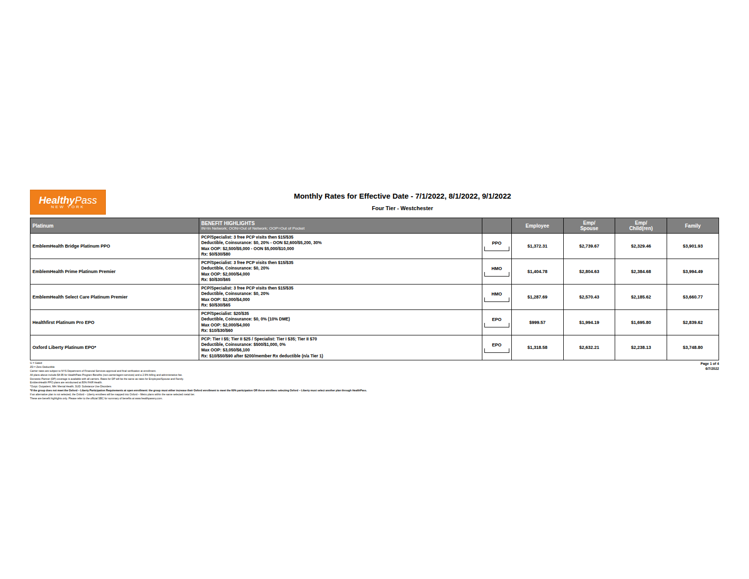HealthyPass
NEW YORK
Monthly Rates for Effective Date - 7/1/2022, 8/1/2022, 9/1/2022
Four Tier - Westchester
| Platinum | BENEFIT HIGHLIGHTS IN=In Network; OON=Out of Network; OOP=Out of Pocket | | Employee | Emp/ Spouse | Emp/ Child(ren) | Family |
| --- | --- | --- | --- | --- | --- | --- |
| EmblemHealth Bridge Platinum PPO | PCP/Specialist: 3 free PCP visits then $15/$35 Deductible, Coinsurance: $0, 20% - OON $2,600/$5,200, 30% Max OOP: $2,500/$5,000 - OON $5,000/$10,000 Rx: $0/$30/$80 | PPO | $1,372.31 | $2,739.67 | $2,329.46 | $3,901.93 |
| EmblemHealth Prime Platinum Premier | PCP/Specialist: 3 free PCP visits then $15/$35 Deductible, Coinsurance: $0, 20% Max OOP: $2,000/$4,000 Rx: $0/$30/$65 | HMO | $1,404.78 | $2,804.63 | $2,384.68 | $3,994.49 |
| EmblemHealth Select Care Platinum Premier | PCP/Specialist: 3 free PCP visits then $15/$35 Deductible, Coinsurance: $0, 20% Max OOP: $2,000/$4,000 Rx: $0/$30/$65 | HMO | $1,287.69 | $2,570.43 | $2,185.62 | $3,660.77 |
| Healthfirst Platinum Pro EPO | PCP/Specialist: $20/$35 Deductible, Coinsurance: $0, 0% (10% DME) Max OOP: $2,000/$4,000 Rx: $10/$30/$60 | EPO | $999.57 | $1,994.19 | $1,695.80 | $2,839.62 |
| Oxford Liberty Platinum EPO* | PCP: Tier I $5; Tier II $25 / Specialist: Tier I $35; Tier II $70 Deductible, Coinsurance: $500/$1,000, 0% Max OOP: $3,050/$6,100 Rx: $10/$50/$90 after $200/member Rx deductible (n/a Tier 1) | EPO | $1,318.58 | $2,632.21 | $2,238.13 | $3,748.80 |
Page 1 of 4
6/7/2022
G = Gated
ZD = Zero Deductible
Carrier rates are subject to NYS Department of Financial Services approval and final verification at enrollment.
All plans above include $4.95 for HealthPass Program Benefits (non-carrier/agent services) and a 2.9% billing and administrative fee.
Domestic Partner (DP) coverage is available with all carriers. Rates for DP will be the same as rates for Employee/Spouse and Family.
EmblemHealth PPO plans are reimbursed at 80% FAIR Health.
*Outpt: Outpatient, MH: Mental Health, SUD: Substance Use Disorders
*If the group does not meet the Oxford – Liberty Participation Requirements at open enrollment: the group must either increase their Oxford enrollment to meet the 60% participation OR those enrollees selecting Oxford – Liberty must select another plan through HealthPass.
If an alternative plan is not selected, the Oxford – Liberty enrollees will be mapped into Oxford – Metro plans within the same selected metal tier.
These are benefit highlights only. Please refer to the official SBC for summary of benefits at www.healthpassny.com.